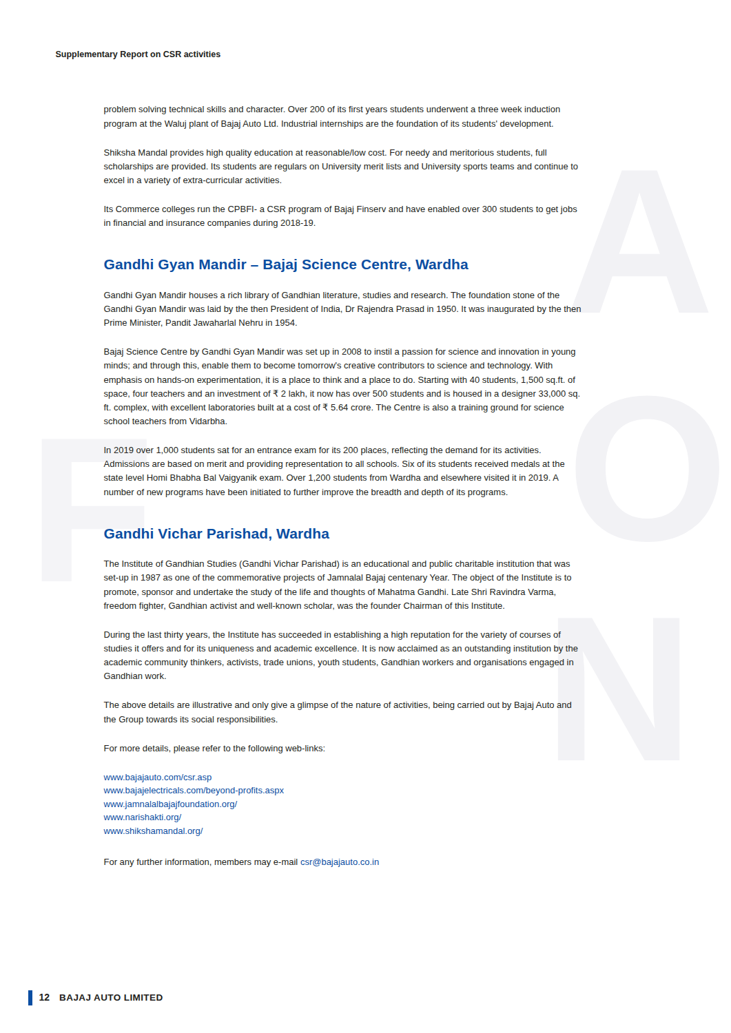A
O
N
F
Supplementary Report on CSR activities
problem solving technical skills and character. Over 200 of its first years students underwent a three week induction program at the Waluj plant of Bajaj Auto Ltd. Industrial internships are the foundation of its students' development.
Shiksha Mandal provides high quality education at reasonable/low cost. For needy and meritorious students, full scholarships are provided. Its students are regulars on University merit lists and University sports teams and continue to excel in a variety of extra-curricular activities.
Its Commerce colleges run the CPBFI- a CSR program of Bajaj Finserv and have enabled over 300 students to get jobs in financial and insurance companies during 2018-19.
Gandhi Gyan Mandir – Bajaj Science Centre, Wardha
Gandhi Gyan Mandir houses a rich library of Gandhian literature, studies and research. The foundation stone of the Gandhi Gyan Mandir was laid by the then President of India, Dr Rajendra Prasad in 1950. It was inaugurated by the then Prime Minister, Pandit Jawaharlal Nehru in 1954.
Bajaj Science Centre by Gandhi Gyan Mandir was set up in 2008 to instil a passion for science and innovation in young minds; and through this, enable them to become tomorrow's creative contributors to science and technology. With emphasis on hands-on experimentation, it is a place to think and a place to do. Starting with 40 students, 1,500 sq.ft. of space, four teachers and an investment of ₹ 2 lakh, it now has over 500 students and is housed in a designer 33,000 sq. ft. complex, with excellent laboratories built at a cost of ₹ 5.64 crore. The Centre is also a training ground for science school teachers from Vidarbha.
In 2019 over 1,000 students sat for an entrance exam for its 200 places, reflecting the demand for its activities. Admissions are based on merit and providing representation to all schools. Six of its students received medals at the state level Homi Bhabha Bal Vaigyanik exam. Over 1,200 students from Wardha and elsewhere visited it in 2019. A number of new programs have been initiated to further improve the breadth and depth of its programs.
Gandhi Vichar Parishad, Wardha
The Institute of Gandhian Studies (Gandhi Vichar Parishad) is an educational and public charitable institution that was set-up in 1987 as one of the commemorative projects of Jamnalal Bajaj centenary Year. The object of the Institute is to promote, sponsor and undertake the study of the life and thoughts of Mahatma Gandhi. Late Shri Ravindra Varma, freedom fighter, Gandhian activist and well-known scholar, was the founder Chairman of this Institute.
During the last thirty years, the Institute has succeeded in establishing a high reputation for the variety of courses of studies it offers and for its uniqueness and academic excellence. It is now acclaimed as an outstanding institution by the academic community thinkers, activists, trade unions, youth students, Gandhian workers and organisations engaged in Gandhian work.
The above details are illustrative and only give a glimpse of the nature of activities, being carried out by Bajaj Auto and the Group towards its social responsibilities.
For more details, please refer to the following web-links:
www.bajajauto.com/csr.asp
www.bajajelectricals.com/beyond-profits.aspx
www.jamnalalbajajfoundation.org/
www.narishakti.org/
www.shikshamandal.org/
For any further information, members may e-mail csr@bajajauto.co.in
12
BAJAJ AUTO LIMITED